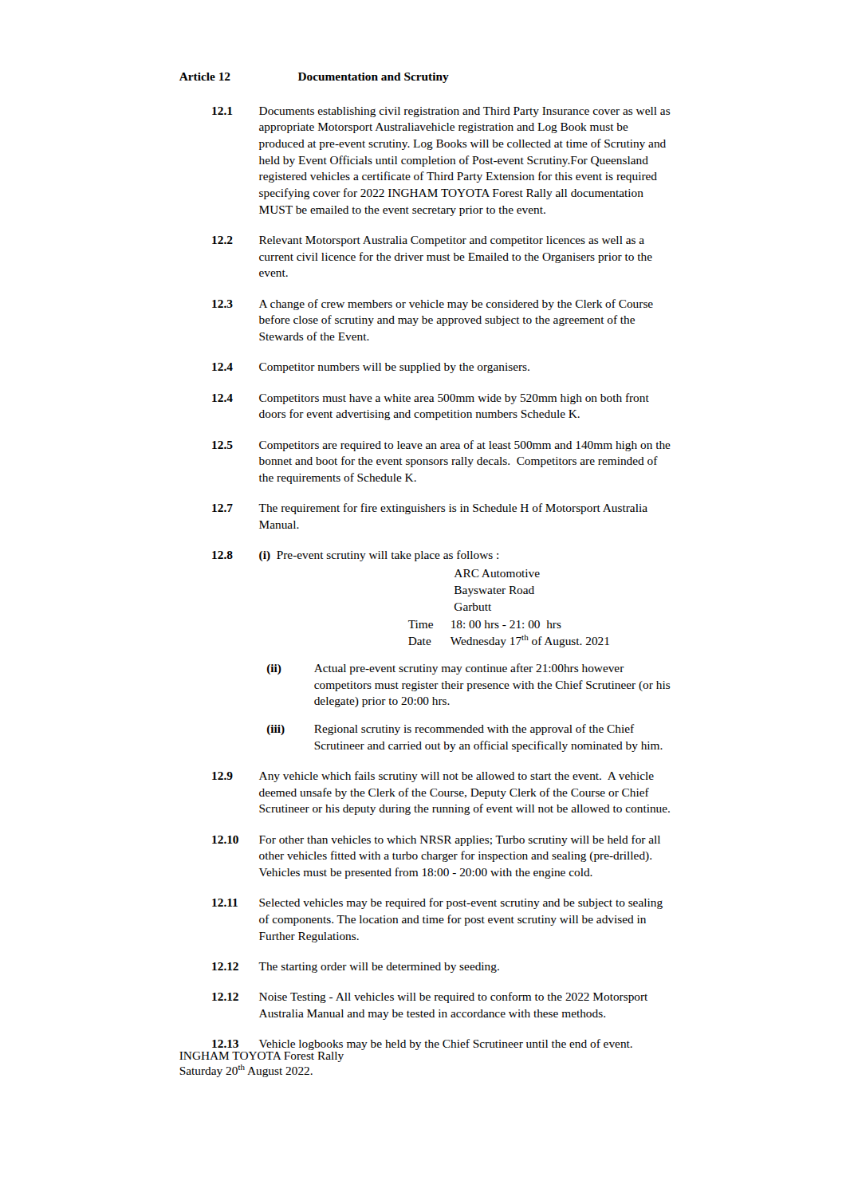Article 12 Documentation and Scrutiny
12.1
Documents establishing civil registration and Third Party Insurance cover as well as appropriate Motorsport Australiavehicle registration and Log Book must be produced at pre-event scrutiny. Log Books will be collected at time of Scrutiny and held by Event Officials until completion of Post-event Scrutiny.For Queensland registered vehicles a certificate of Third Party Extension for this event is required specifying cover for 2022 INGHAM TOYOTA Forest Rally all documentation MUST be emailed to the event secretary prior to the event.
12.2
Relevant Motorsport Australia Competitor and competitor licences as well as a current civil licence for the driver must be Emailed to the Organisers prior to the event.
12.3
A change of crew members or vehicle may be considered by the Clerk of Course before close of scrutiny and may be approved subject to the agreement of the Stewards of the Event.
12.4
Competitor numbers will be supplied by the organisers.
12.4
Competitors must have a white area 500mm wide by 520mm high on both front doors for event advertising and competition numbers Schedule K.
12.5
Competitors are required to leave an area of at least 500mm and 140mm high on the bonnet and boot for the event sponsors rally decals. Competitors are reminded of the requirements of Schedule K.
12.7
The requirement for fire extinguishers is in Schedule H of Motorsport Australia Manual.
12.8
(i) Pre-event scrutiny will take place as follows :
ARC Automotive
Bayswater Road
Garbutt
| Time | 18: 00 hrs - 21: 00 hrs |
| Date | Wednesday 17 th of August. 2021 |
(ii)
Actual pre-event scrutiny may continue after 21:00hrs however competitors must register their presence with the Chief Scrutineer (or his delegate) prior to 20:00 hrs.
(iii)
Regional scrutiny is recommended with the approval of the Chief Scrutineer and carried out by an official specifically nominated by him.
12.9
Any vehicle which fails scrutiny will not be allowed to start the event. A vehicle deemed unsafe by the Clerk of the Course, Deputy Clerk of the Course or Chief Scrutineer or his deputy during the running of event will not be allowed to continue.
12.10
For other than vehicles to which NRSR applies; Turbo scrutiny will be held for all other vehicles fitted with a turbo charger for inspection and sealing (pre-drilled).
Vehicles must be presented from 18:00 - 20:00 with the engine cold.
12.11
Selected vehicles may be required for post-event scrutiny and be subject to sealing of components. The location and time for post event scrutiny will be advised in Further Regulations.
12.12
The starting order will be determined by seeding.
12.12
Noise Testing - All vehicles will be required to conform to the 2022 Motorsport Australia Manual and may be tested in accordance with these methods.
12.13
Vehicle logbooks may be held by the Chief Scrutineer until the end of event.
INGHAM TOYOTA Forest Rally
Saturday 20th August 2022.